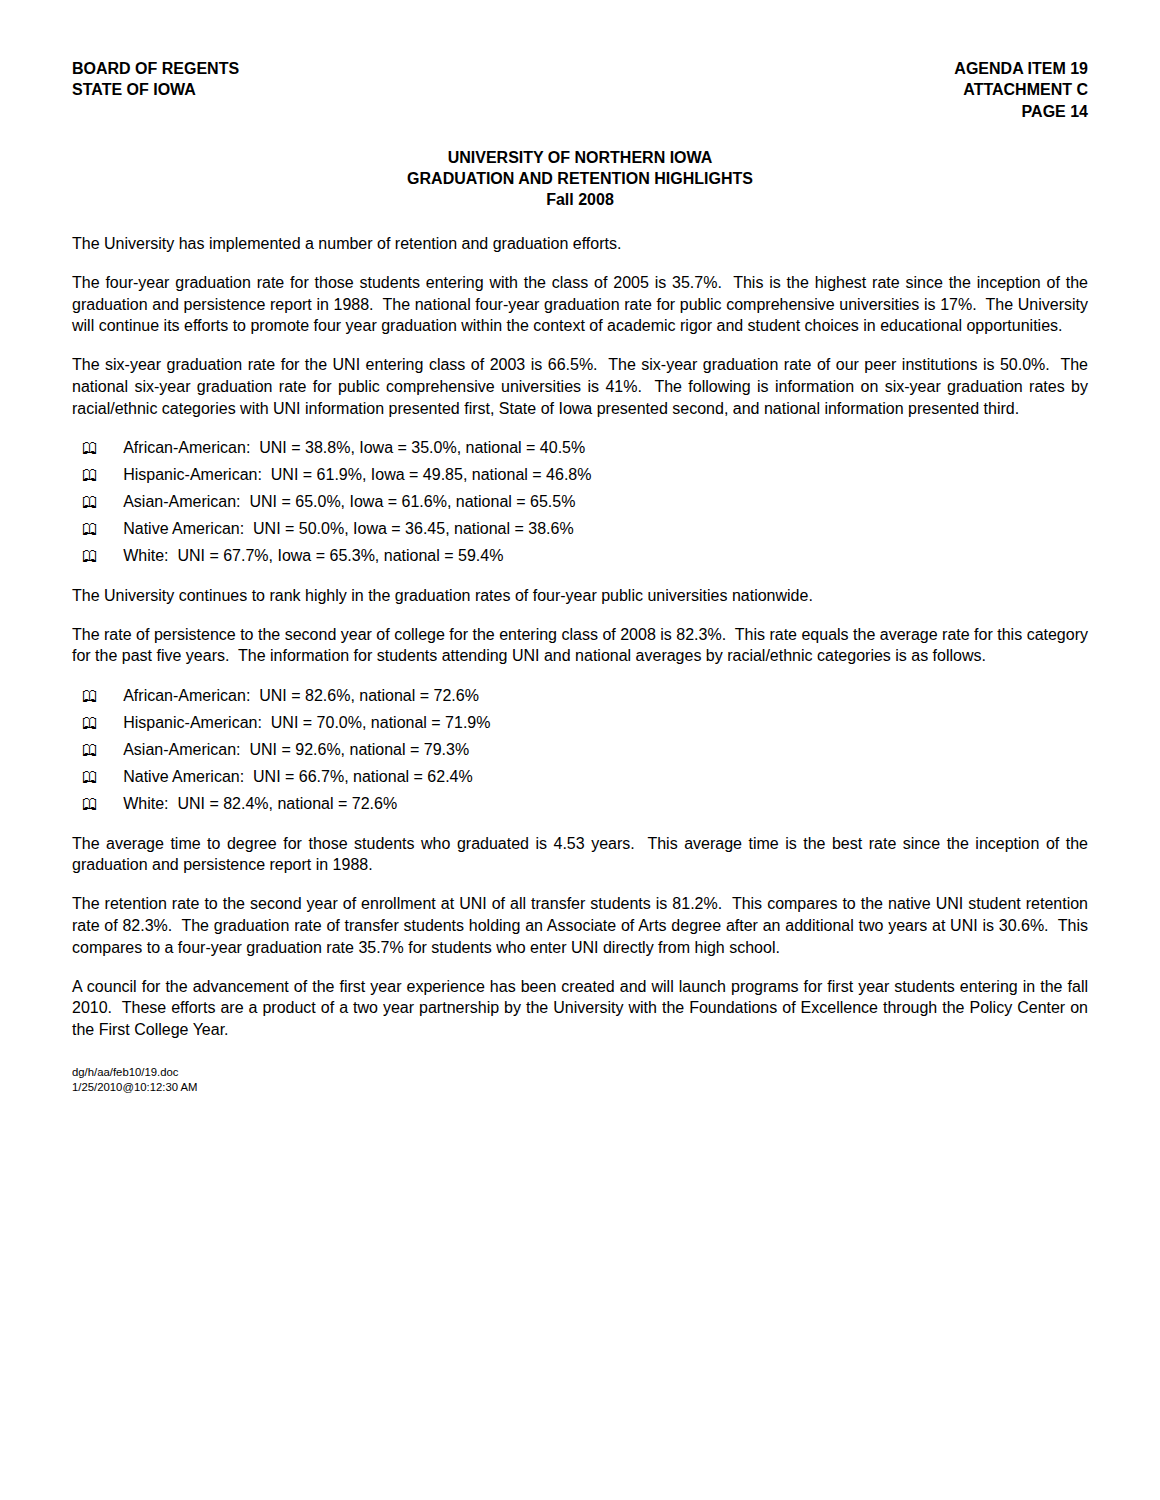BOARD OF REGENTS
AGENDA ITEM 19
STATE OF IOWA
ATTACHMENT C
PAGE 14
UNIVERSITY OF NORTHERN IOWA
GRADUATION AND RETENTION HIGHLIGHTS
Fall 2008
The University has implemented a number of retention and graduation efforts.
The four-year graduation rate for those students entering with the class of 2005 is 35.7%. This is the highest rate since the inception of the graduation and persistence report in 1988. The national four-year graduation rate for public comprehensive universities is 17%. The University will continue its efforts to promote four year graduation within the context of academic rigor and student choices in educational opportunities.
The six-year graduation rate for the UNI entering class of 2003 is 66.5%. The six-year graduation rate of our peer institutions is 50.0%. The national six-year graduation rate for public comprehensive universities is 41%. The following is information on six-year graduation rates by racial/ethnic categories with UNI information presented first, State of Iowa presented second, and national information presented third.
African-American: UNI = 38.8%, Iowa = 35.0%, national = 40.5%
Hispanic-American: UNI = 61.9%, Iowa = 49.85, national = 46.8%
Asian-American: UNI = 65.0%, Iowa = 61.6%, national = 65.5%
Native American: UNI = 50.0%, Iowa = 36.45, national = 38.6%
White: UNI = 67.7%, Iowa = 65.3%, national = 59.4%
The University continues to rank highly in the graduation rates of four-year public universities nationwide.
The rate of persistence to the second year of college for the entering class of 2008 is 82.3%. This rate equals the average rate for this category for the past five years. The information for students attending UNI and national averages by racial/ethnic categories is as follows.
African-American: UNI = 82.6%, national = 72.6%
Hispanic-American: UNI = 70.0%, national = 71.9%
Asian-American: UNI = 92.6%, national = 79.3%
Native American: UNI = 66.7%, national = 62.4%
White: UNI = 82.4%, national = 72.6%
The average time to degree for those students who graduated is 4.53 years. This average time is the best rate since the inception of the graduation and persistence report in 1988.
The retention rate to the second year of enrollment at UNI of all transfer students is 81.2%. This compares to the native UNI student retention rate of 82.3%. The graduation rate of transfer students holding an Associate of Arts degree after an additional two years at UNI is 30.6%. This compares to a four-year graduation rate 35.7% for students who enter UNI directly from high school.
A council for the advancement of the first year experience has been created and will launch programs for first year students entering in the fall 2010. These efforts are a product of a two year partnership by the University with the Foundations of Excellence through the Policy Center on the First College Year.
dg/h/aa/feb10/19.doc
1/25/2010@10:12:30 AM